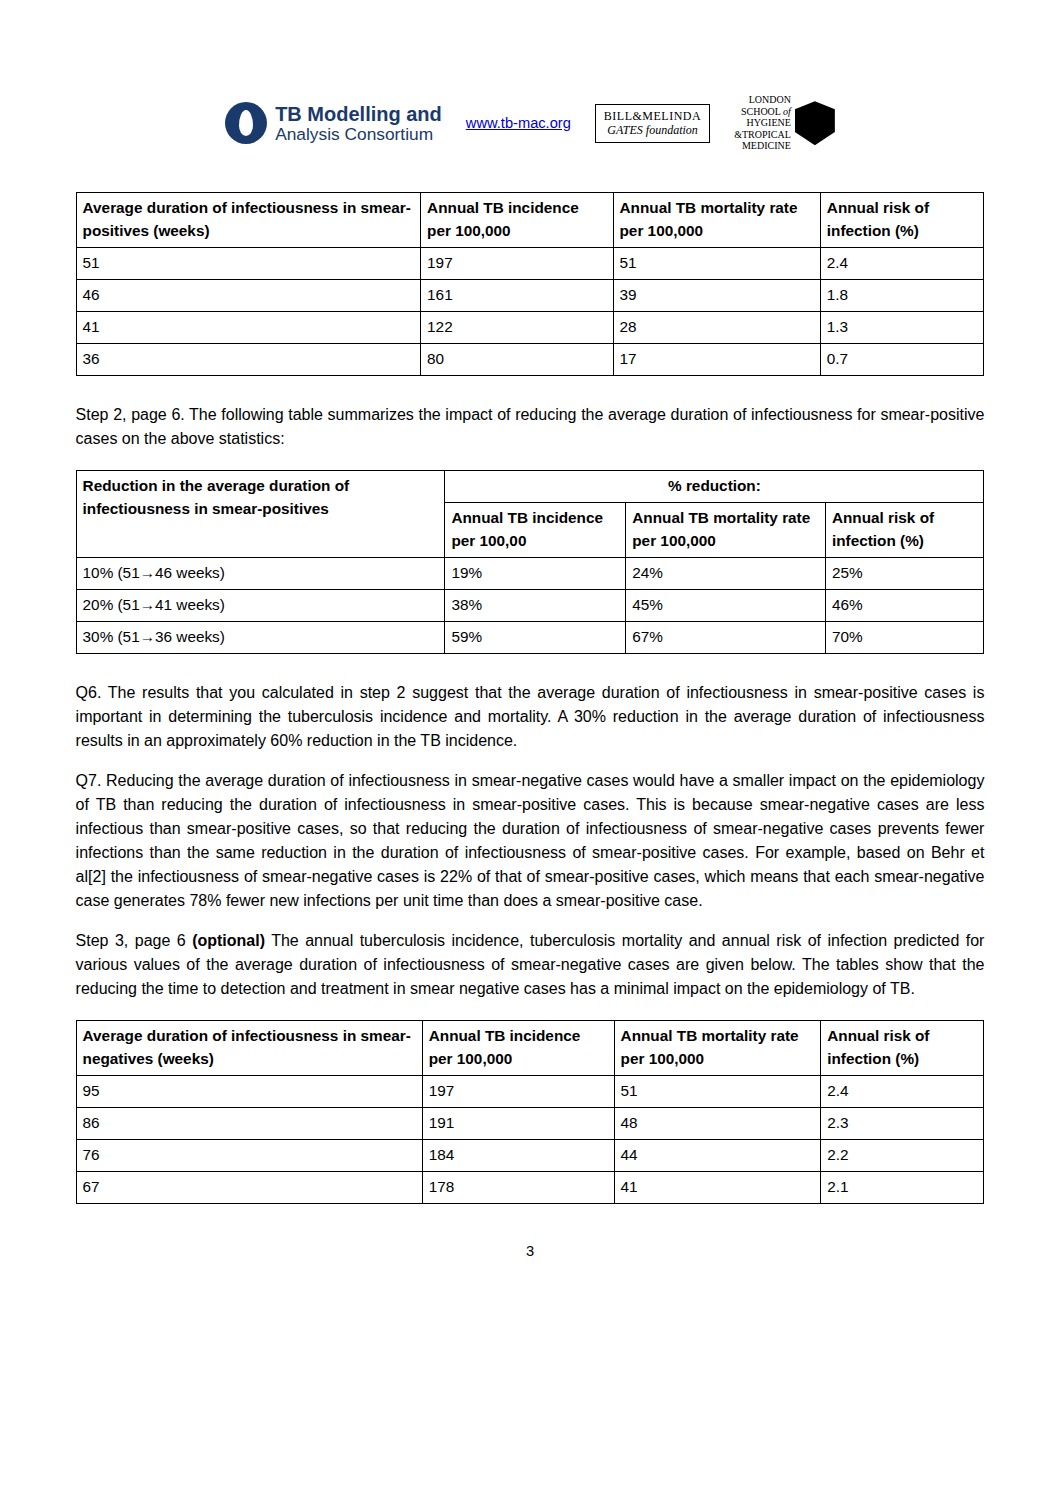TB Modelling and
Analysis Consortium
www.tb-mac.org
BILL&MELINDA
GATES foundation
LONDON
SCHOOL of
HYGIENE
&TROPICAL
MEDICINE
| Average duration of infectiousness in smear-positives (weeks) | Annual TB incidence per 100,000 | Annual TB mortality rate per 100,000 | Annual risk of infection (%) |
| --- | --- | --- | --- |
| 51 | 197 | 51 | 2.4 |
| 46 | 161 | 39 | 1.8 |
| 41 | 122 | 28 | 1.3 |
| 36 | 80 | 17 | 0.7 |
Step 2, page 6. The following table summarizes the impact of reducing the average duration of infectiousness for smear-positive cases on the above statistics:
| Reduction in the average duration of infectiousness in smear-positives | % reduction: |
| --- | --- |
| Annual TB incidence per 100,00 | Annual TB mortality rate per 100,000 | Annual risk of infection (%) |
| 10% (51 → 46 weeks) | 19% | 24% | 25% |
| 20% (51 → 41 weeks) | 38% | 45% | 46% |
| 30% (51 → 36 weeks) | 59% | 67% | 70% |
Q6. The results that you calculated in step 2 suggest that the average duration of infectiousness in smear-positive cases is important in determining the tuberculosis incidence and mortality. A 30% reduction in the average duration of infectiousness results in an approximately 60% reduction in the TB incidence.
Q7. Reducing the average duration of infectiousness in smear-negative cases would have a smaller impact on the epidemiology of TB than reducing the duration of infectiousness in smear-positive cases. This is because smear-negative cases are less infectious than smear-positive cases, so that reducing the duration of infectiousness of smear-negative cases prevents fewer infections than the same reduction in the duration of infectiousness of smear-positive cases. For example, based on Behr et al[2] the infectiousness of smear-negative cases is 22% of that of smear-positive cases, which means that each smear-negative case generates 78% fewer new infections per unit time than does a smear-positive case.
Step 3, page 6 (optional) The annual tuberculosis incidence, tuberculosis mortality and annual risk of infection predicted for various values of the average duration of infectiousness of smear-negative cases are given below. The tables show that the reducing the time to detection and treatment in smear negative cases has a minimal impact on the epidemiology of TB.
| Average duration of infectiousness in smear-negatives (weeks) | Annual TB incidence per 100,000 | Annual TB mortality rate per 100,000 | Annual risk of infection (%) |
| --- | --- | --- | --- |
| 95 | 197 | 51 | 2.4 |
| 86 | 191 | 48 | 2.3 |
| 76 | 184 | 44 | 2.2 |
| 67 | 178 | 41 | 2.1 |
3